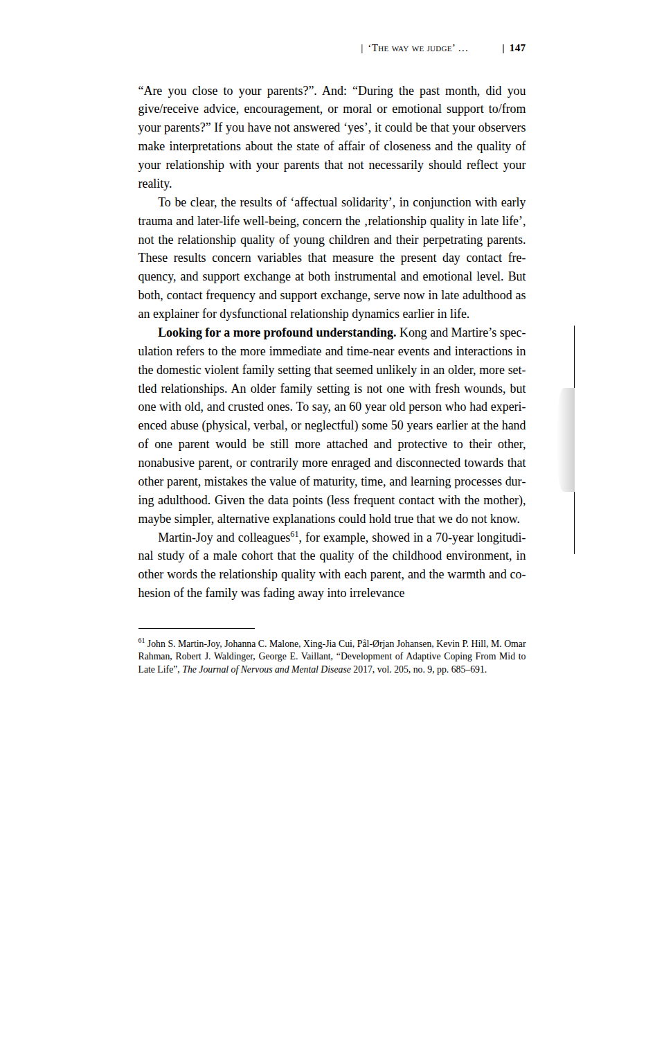|‘The way we judge’ … |147
“Are you close to your parents?”. And: “During the past month, did you give/receive advice, encouragement, or moral or emotional support to/from your parents?” If you have not answered ‘yes’, it could be that your observers make interpretations about the state of affair of closeness and the quality of your relationship with your parents that not necessarily should reflect your reality.
To be clear, the results of ‘affectual solidarity’, in conjunction with early trauma and later-life well-being, concern the ‚relationship quality in late life’, not the relationship quality of young children and their perpetrating parents. These results concern variables that measure the present day contact frequency, and support exchange at both instrumental and emotional level. But both, contact frequency and support exchange, serve now in late adulthood as an explainer for dysfunctional relationship dynamics earlier in life.
Looking for a more profound understanding. Kong and Martire’s speculation refers to the more immediate and time-near events and interactions in the domestic violent family setting that seemed unlikely in an older, more settled relationships. An older family setting is not one with fresh wounds, but one with old, and crusted ones. To say, an 60 year old person who had experienced abuse (physical, verbal, or neglectful) some 50 years earlier at the hand of one parent would be still more attached and protective to their other, nonabusive parent, or contrarily more enraged and disconnected towards that other parent, mistakes the value of maturity, time, and learning processes during adulthood. Given the data points (less frequent contact with the mother), maybe simpler, alternative explanations could hold true that we do not know.
Martin-Joy and colleagues61, for example, showed in a 70-year longitudinal study of a male cohort that the quality of the childhood environment, in other words the relationship quality with each parent, and the warmth and cohesion of the family was fading away into irrelevance
61 John S. Martin-Joy, Johanna C. Malone, Xing-Jia Cui, Pål-Ørjan Johansen, Kevin P. Hill, M. Omar Rahman, Robert J. Waldinger, George E. Vaillant, “Development of Adaptive Coping From Mid to Late Life”, The Journal of Nervous and Mental Disease 2017, vol. 205, no. 9, pp. 685–691.